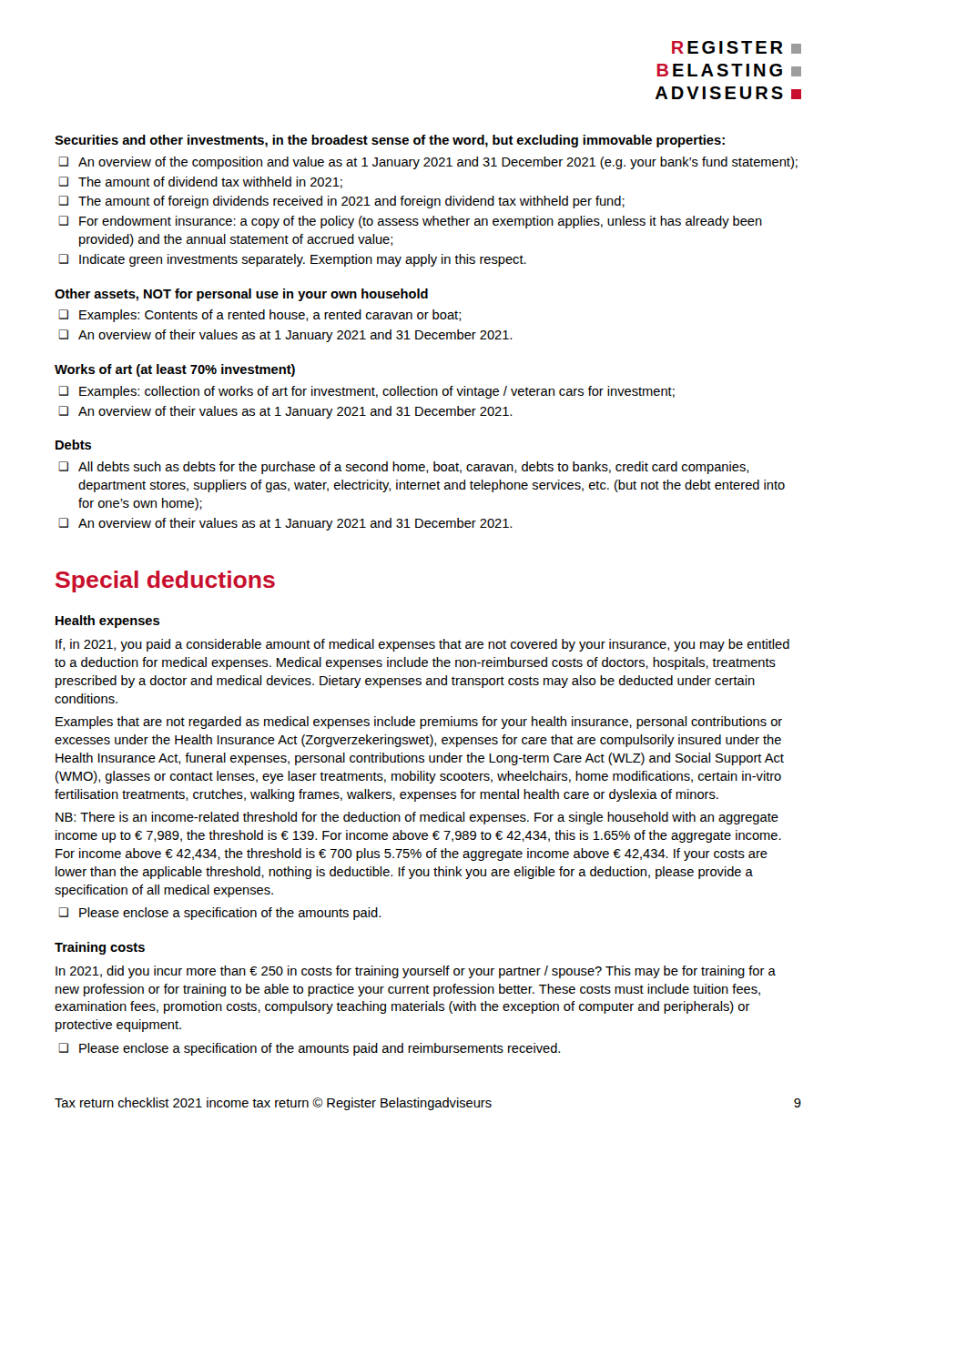REGISTER
BELASTING
ADVISEURS
Securities and other investments, in the broadest sense of the word, but excluding immovable properties:
An overview of the composition and value as at 1 January 2021 and 31 December 2021 (e.g. your bank’s fund statement);
The amount of dividend tax withheld in 2021;
The amount of foreign dividends received in 2021 and foreign dividend tax withheld per fund;
For endowment insurance: a copy of the policy (to assess whether an exemption applies, unless it has already been provided) and the annual statement of accrued value;
Indicate green investments separately. Exemption may apply in this respect.
Other assets, NOT for personal use in your own household
Examples: Contents of a rented house, a rented caravan or boat;
An overview of their values as at 1 January 2021 and 31 December 2021.
Works of art (at least 70% investment)
Examples: collection of works of art for investment, collection of vintage / veteran cars for investment;
An overview of their values as at 1 January 2021 and 31 December 2021.
Debts
All debts such as debts for the purchase of a second home, boat, caravan, debts to banks, credit card companies, department stores, suppliers of gas, water, electricity, internet and telephone services, etc. (but not the debt entered into for one’s own home);
An overview of their values as at 1 January 2021 and 31 December 2021.
Special deductions
Health expenses
If, in 2021, you paid a considerable amount of medical expenses that are not covered by your insurance, you may be entitled to a deduction for medical expenses. Medical expenses include the non-reimbursed costs of doctors, hospitals, treatments prescribed by a doctor and medical devices. Dietary expenses and transport costs may also be deducted under certain conditions.
Examples that are not regarded as medical expenses include premiums for your health insurance, personal contributions or excesses under the Health Insurance Act (Zorgverzekeringswet), expenses for care that are compulsorily insured under the Health Insurance Act, funeral expenses, personal contributions under the Long-term Care Act (WLZ) and Social Support Act (WMO), glasses or contact lenses, eye laser treatments, mobility scooters, wheelchairs, home modifications, certain in-vitro fertilisation treatments, crutches, walking frames, walkers, expenses for mental health care or dyslexia of minors.
NB: There is an income-related threshold for the deduction of medical expenses. For a single household with an aggregate income up to € 7,989, the threshold is € 139. For income above € 7,989 to € 42,434, this is 1.65% of the aggregate income. For income above € 42,434, the threshold is € 700 plus 5.75% of the aggregate income above € 42,434. If your costs are lower than the applicable threshold, nothing is deductible. If you think you are eligible for a deduction, please provide a specification of all medical expenses.
Please enclose a specification of the amounts paid.
Training costs
In 2021, did you incur more than € 250 in costs for training yourself or your partner / spouse? This may be for training for a new profession or for training to be able to practice your current profession better. These costs must include tuition fees, examination fees, promotion costs, compulsory teaching materials (with the exception of computer and peripherals) or protective equipment.
Please enclose a specification of the amounts paid and reimbursements received.
Tax return checklist 2021 income tax return © Register Belastingadviseurs 9